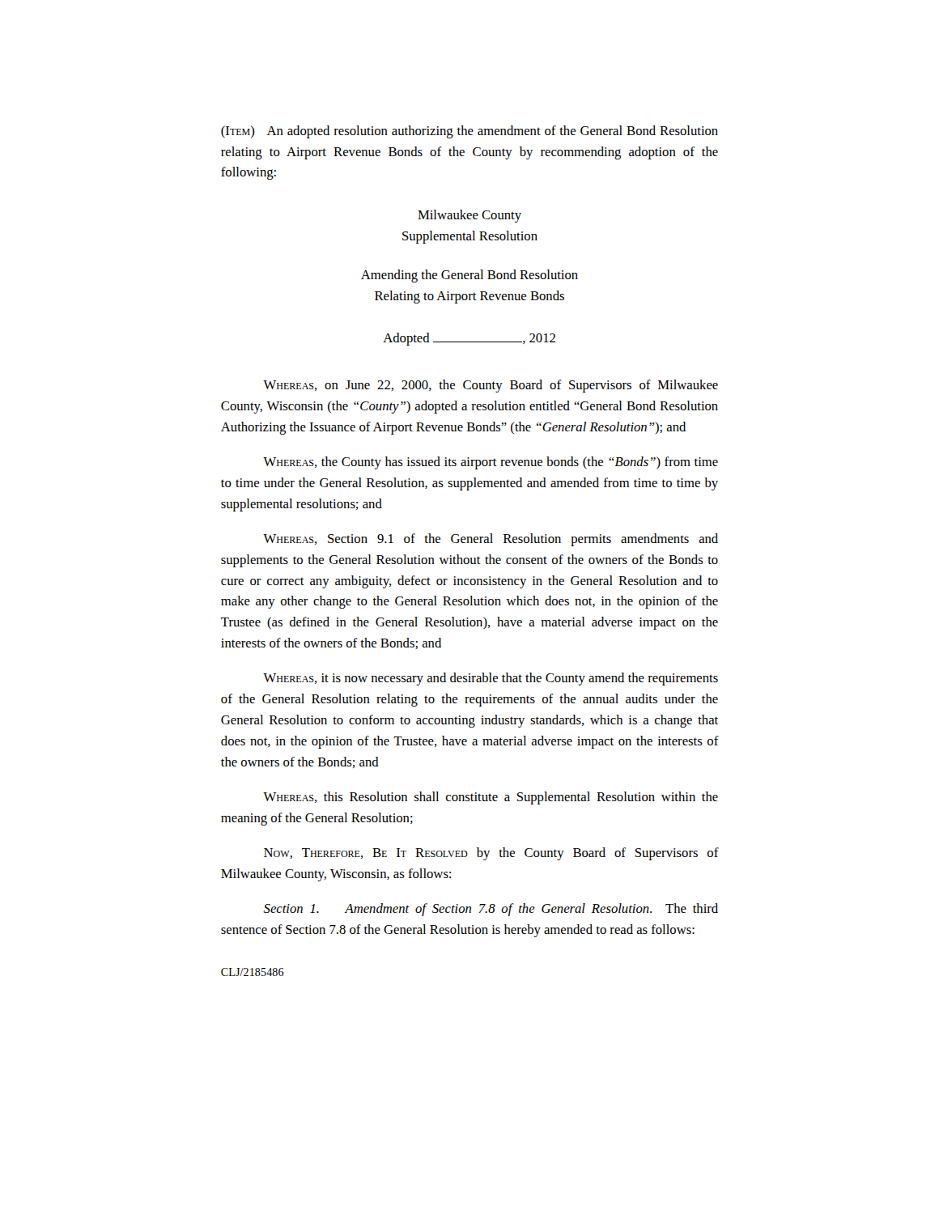(Item) An adopted resolution authorizing the amendment of the General Bond Resolution relating to Airport Revenue Bonds of the County by recommending adoption of the following:
Milwaukee County
Supplemental Resolution
Amending the General Bond Resolution
Relating to Airport Revenue Bonds
Adopted , 2012
Whereas, on June 22, 2000, the County Board of Supervisors of Milwaukee County, Wisconsin (the “County”) adopted a resolution entitled “General Bond Resolution Authorizing the Issuance of Airport Revenue Bonds” (the “General Resolution”); and
Whereas, the County has issued its airport revenue bonds (the “Bonds”) from time to time under the General Resolution, as supplemented and amended from time to time by supplemental resolutions; and
Whereas, Section 9.1 of the General Resolution permits amendments and supplements to the General Resolution without the consent of the owners of the Bonds to cure or correct any ambiguity, defect or inconsistency in the General Resolution and to make any other change to the General Resolution which does not, in the opinion of the Trustee (as defined in the General Resolution), have a material adverse impact on the interests of the owners of the Bonds; and
Whereas, it is now necessary and desirable that the County amend the requirements of the General Resolution relating to the requirements of the annual audits under the General Resolution to conform to accounting industry standards, which is a change that does not, in the opinion of the Trustee, have a material adverse impact on the interests of the owners of the Bonds; and
Whereas, this Resolution shall constitute a Supplemental Resolution within the meaning of the General Resolution;
Now, Therefore, Be It Resolved by the County Board of Supervisors of Milwaukee County, Wisconsin, as follows:
Section 1. Amendment of Section 7.8 of the General Resolution. The third sentence of Section 7.8 of the General Resolution is hereby amended to read as follows:
CLJ/2185486